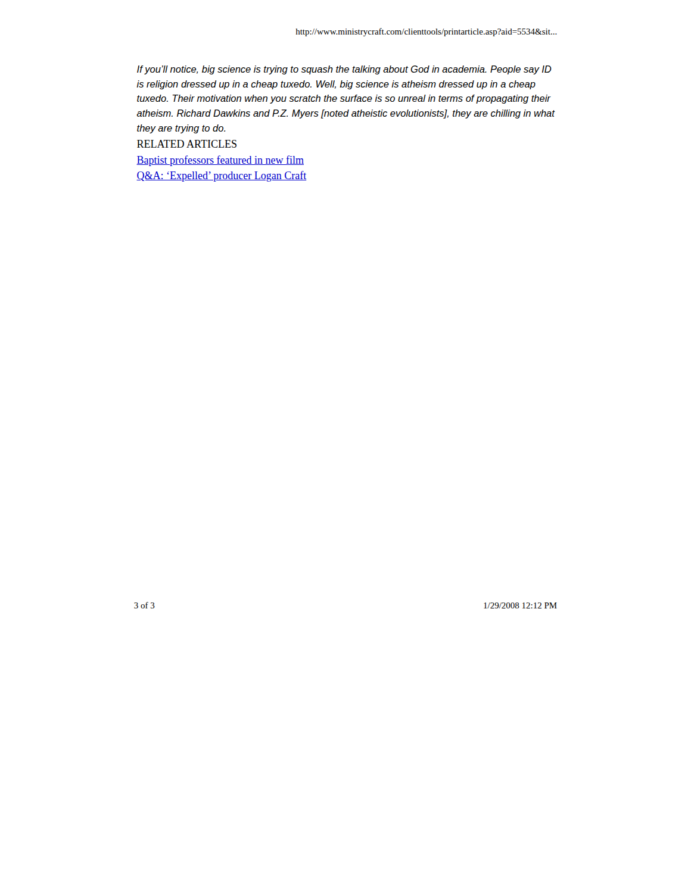http://www.ministrycraft.com/clienttools/printarticle.asp?aid=5534&sit...
If you’ll notice, big science is trying to squash the talking about God in academia. People say ID is religion dressed up in a cheap tuxedo. Well, big science is atheism dressed up in a cheap tuxedo. Their motivation when you scratch the surface is so unreal in terms of propagating their atheism. Richard Dawkins and P.Z. Myers [noted atheistic evolutionists], they are chilling in what they are trying to do.
RELATED ARTICLES
Baptist professors featured in new film
Q&A: ‘Expelled’ producer Logan Craft
3 of 3 1/29/2008 12:12 PM